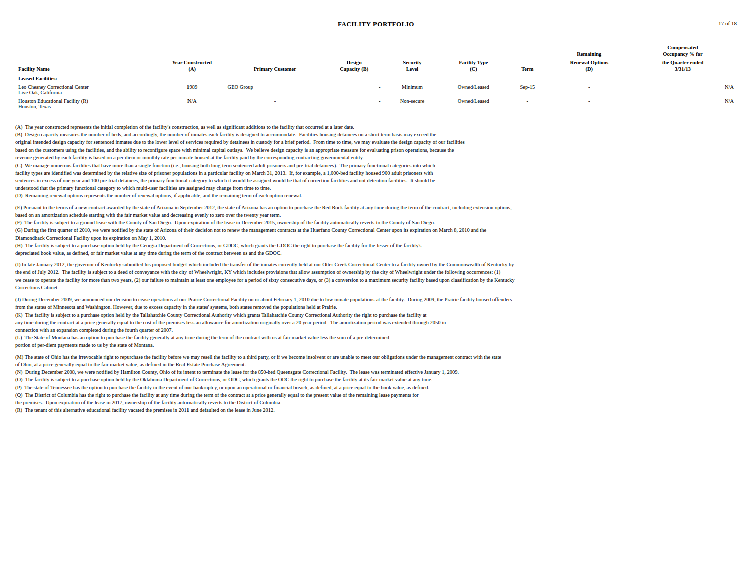FACILITY PORTFOLIO
17 of 18
| | | | | | | | Remaining | Compensated Occupancy % for |
| --- | --- | --- | --- | --- | --- | --- | --- | --- |
| Facility Name | Year Constructed (A) | Primary Customer | Design Capacity (B) | Security Level | Facility Type (C) | Term | Renewal Options (D) | the Quarter ended 3/31/13 |
| Leased Facilities: |
| Leo Chesney Correctional Center Live Oak, California | 1989 | GEO Group | - | Minimum | Owned/Leased | Sep-15 | - | N/A |
| Houston Educational Facility (R) Houston, Texas | N/A | - | - | Non-secure | Owned/Leased | - | - | N/A |
(A) The year constructed represents the initial completion of the facility's construction, as well as significant additions to the facility that occurred at a later date.
(B) Design capacity measures the number of beds, and accordingly, the number of inmates each facility is designed to accommodate. Facilities housing detainees on a short term basis may exceed the
original intended design capacity for sentenced inmates due to the lower level of services required by detainees in custody for a brief period. From time to time, we may evaluate the design capacity of our facilities
based on the customers using the facilities, and the ability to reconfigure space with minimal capital outlays. We believe design capacity is an appropriate measure for evaluating prison operations, because the
revenue generated by each facility is based on a per diem or monthly rate per inmate housed at the facility paid by the corresponding contracting governmental entity.
(C) We manage numerous facilities that have more than a single function (i.e., housing both long-term sentenced adult prisoners and pre-trial detainees). The primary functional categories into which
facility types are identified was determined by the relative size of prisoner populations in a particular facility on March 31, 2013. If, for example, a 1,000-bed facility housed 900 adult prisoners with
sentences in excess of one year and 100 pre-trial detainees, the primary functional category to which it would be assigned would be that of correction facilities and not detention facilities. It should be
understood that the primary functional category to which multi-user facilities are assigned may change from time to time.
(D) Remaining renewal options represents the number of renewal options, if applicable, and the remaining term of each option renewal.
(E) Pursuant to the terms of a new contract awarded by the state of Arizona in September 2012, the state of Arizona has an option to purchase the Red Rock facility at any time during the term of the contract, including extension options,
based on an amortization schedule starting with the fair market value and decreasing evenly to zero over the twenty year term.
(F) The facility is subject to a ground lease with the County of San Diego. Upon expiration of the lease in December 2015, ownership of the facility automatically reverts to the County of San Diego.
(G) During the first quarter of 2010, we were notified by the state of Arizona of their decision not to renew the management contracts at the Huerfano County Correctional Center upon its expiration on March 8, 2010 and the
Diamondback Correctional Facility upon its expiration on May 1, 2010.
(H) The facility is subject to a purchase option held by the Georgia Department of Corrections, or GDOC, which grants the GDOC the right to purchase the facility for the lesser of the facility's
depreciated book value, as defined, or fair market value at any time during the term of the contract between us and the GDOC.
(I) In late January 2012, the governor of Kentucky submitted his proposed budget which included the transfer of the inmates currently held at our Otter Creek Correctional Center to a facility owned by the Commonwealth of Kentucky by
the end of July 2012. The facility is subject to a deed of conveyance with the city of Wheelwright, KY which includes provisions that allow assumption of ownership by the city of Wheelwright under the following occurrences: (1)
we cease to operate the facility for more than two years, (2) our failure to maintain at least one employee for a period of sixty consecutive days, or (3) a conversion to a maximum security facility based upon classification by the Kentucky
Corrections Cabinet.
(J) During December 2009, we announced our decision to cease operations at our Prairie Correctional Facility on or about February 1, 2010 due to low inmate populations at the facility. During 2009, the Prairie facility housed offenders
from the states of Minnesota and Washington. However, due to excess capacity in the states' systems, both states removed the populations held at Prairie.
(K) The facility is subject to a purchase option held by the Tallahatchie County Correctional Authority which grants Tallahatchie County Correctional Authority the right to purchase the facility at
any time during the contract at a price generally equal to the cost of the premises less an allowance for amortization originally over a 20 year period. The amortization period was extended through 2050 in
connection with an expansion completed during the fourth quarter of 2007.
(L) The State of Montana has an option to purchase the facility generally at any time during the term of the contract with us at fair market value less the sum of a pre-determined
portion of per-diem payments made to us by the state of Montana.
(M) The state of Ohio has the irrevocable right to repurchase the facility before we may resell the facility to a third party, or if we become insolvent or are unable to meet our obligations under the management contract with the state
of Ohio, at a price generally equal to the fair market value, as defined in the Real Estate Purchase Agreement.
(N) During December 2008, we were notified by Hamilton County, Ohio of its intent to terminate the lease for the 850-bed Queensgate Correctional Facility. The lease was terminated effective January 1, 2009.
(O) The facility is subject to a purchase option held by the Oklahoma Department of Corrections, or ODC, which grants the ODC the right to purchase the facility at its fair market value at any time.
(P) The state of Tennessee has the option to purchase the facility in the event of our bankruptcy, or upon an operational or financial breach, as defined, at a price equal to the book value, as defined.
(Q) The District of Columbia has the right to purchase the facility at any time during the term of the contract at a price generally equal to the present value of the remaining lease payments for
the premises. Upon expiration of the lease in 2017, ownership of the facility automatically reverts to the District of Columbia.
(R) The tenant of this alternative educational facility vacated the premises in 2011 and defaulted on the lease in June 2012.